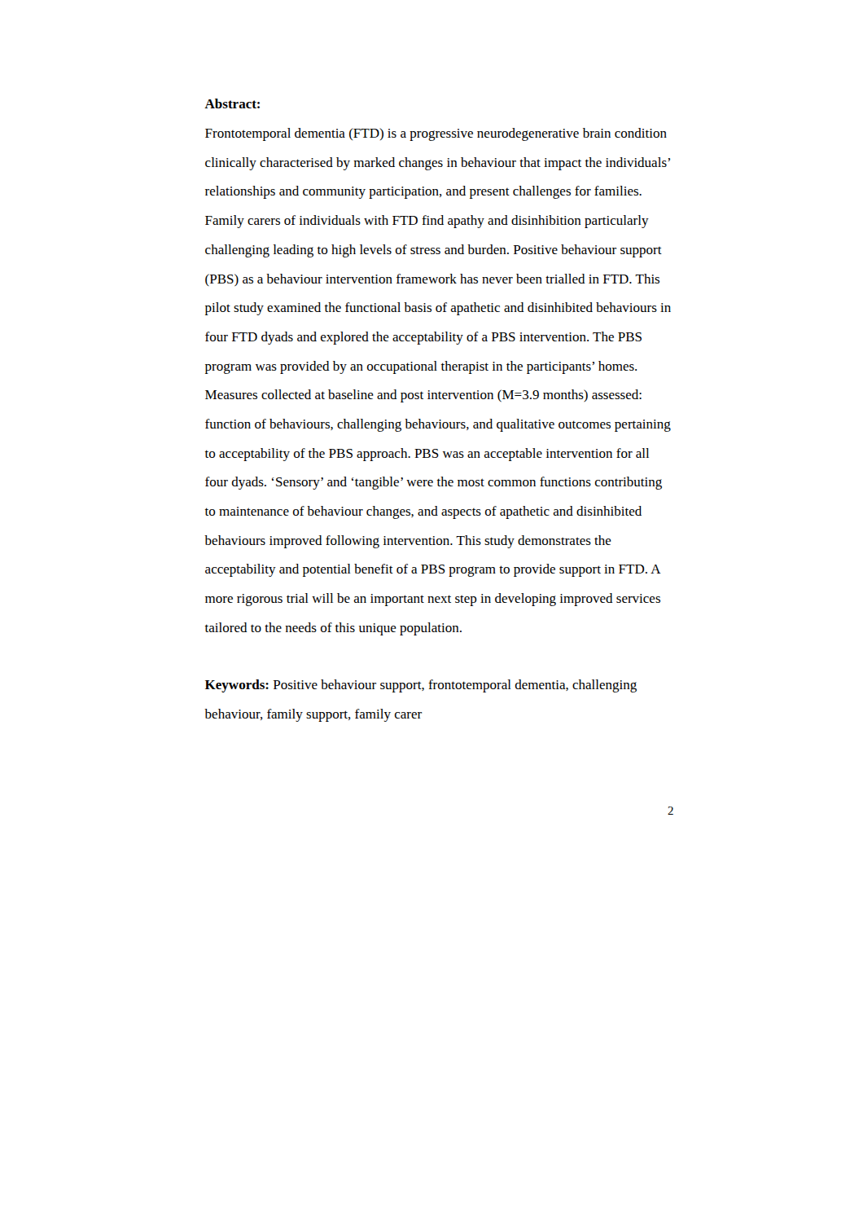Abstract:
Frontotemporal dementia (FTD) is a progressive neurodegenerative brain condition clinically characterised by marked changes in behaviour that impact the individuals’ relationships and community participation, and present challenges for families. Family carers of individuals with FTD find apathy and disinhibition particularly challenging leading to high levels of stress and burden. Positive behaviour support (PBS) as a behaviour intervention framework has never been trialled in FTD. This pilot study examined the functional basis of apathetic and disinhibited behaviours in four FTD dyads and explored the acceptability of a PBS intervention. The PBS program was provided by an occupational therapist in the participants’ homes. Measures collected at baseline and post intervention (M=3.9 months) assessed: function of behaviours, challenging behaviours, and qualitative outcomes pertaining to acceptability of the PBS approach. PBS was an acceptable intervention for all four dyads. ‘Sensory’ and ‘tangible’ were the most common functions contributing to maintenance of behaviour changes, and aspects of apathetic and disinhibited behaviours improved following intervention. This study demonstrates the acceptability and potential benefit of a PBS program to provide support in FTD. A more rigorous trial will be an important next step in developing improved services tailored to the needs of this unique population.
Keywords: Positive behaviour support, frontotemporal dementia, challenging behaviour, family support, family carer
2